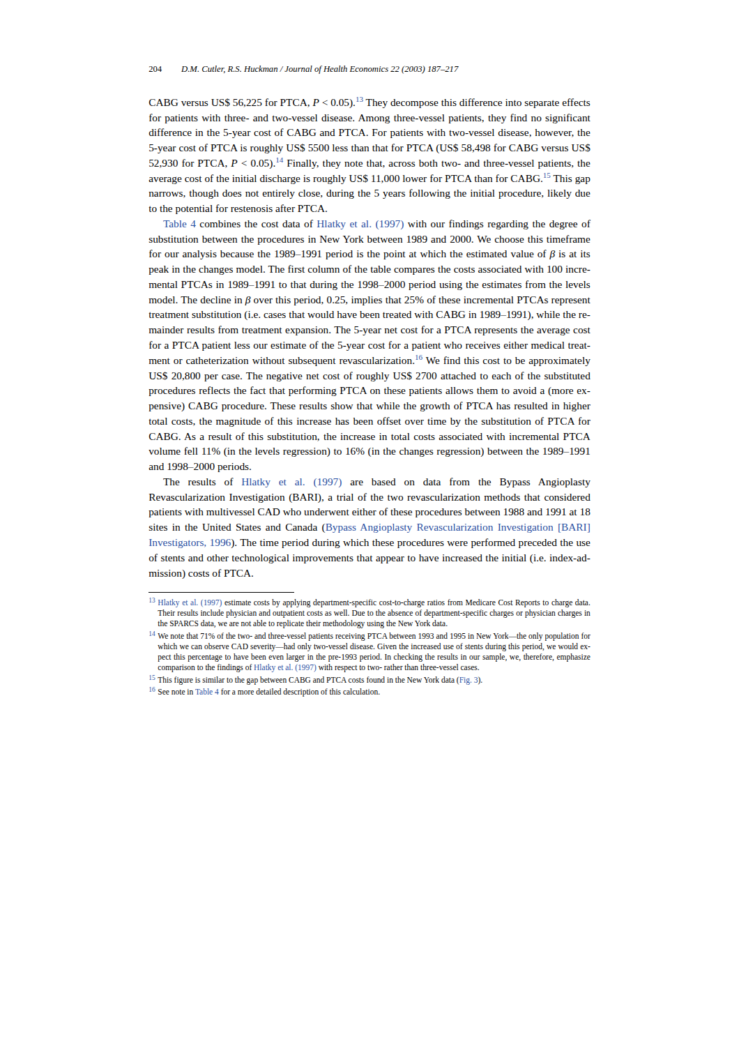204 D.M. Cutler, R.S. Huckman / Journal of Health Economics 22 (2003) 187–217
CABG versus US$ 56,225 for PTCA, P < 0.05).13 They decompose this difference into separate effects for patients with three- and two-vessel disease. Among three-vessel patients, they find no significant difference in the 5-year cost of CABG and PTCA. For patients with two-vessel disease, however, the 5-year cost of PTCA is roughly US$ 5500 less than that for PTCA (US$ 58,498 for CABG versus US$ 52,930 for PTCA, P < 0.05).14 Finally, they note that, across both two- and three-vessel patients, the average cost of the initial discharge is roughly US$ 11,000 lower for PTCA than for CABG.15 This gap narrows, though does not entirely close, during the 5 years following the initial procedure, likely due to the potential for restenosis after PTCA.
Table 4 combines the cost data of Hlatky et al. (1997) with our findings regarding the degree of substitution between the procedures in New York between 1989 and 2000. We choose this timeframe for our analysis because the 1989–1991 period is the point at which the estimated value of β is at its peak in the changes model. The first column of the table compares the costs associated with 100 incremental PTCAs in 1989–1991 to that during the 1998–2000 period using the estimates from the levels model. The decline in β over this period, 0.25, implies that 25% of these incremental PTCAs represent treatment substitution (i.e. cases that would have been treated with CABG in 1989–1991), while the remainder results from treatment expansion. The 5-year net cost for a PTCA represents the average cost for a PTCA patient less our estimate of the 5-year cost for a patient who receives either medical treatment or catheterization without subsequent revascularization.16 We find this cost to be approximately US$ 20,800 per case. The negative net cost of roughly US$ 2700 attached to each of the substituted procedures reflects the fact that performing PTCA on these patients allows them to avoid a (more expensive) CABG procedure. These results show that while the growth of PTCA has resulted in higher total costs, the magnitude of this increase has been offset over time by the substitution of PTCA for CABG. As a result of this substitution, the increase in total costs associated with incremental PTCA volume fell 11% (in the levels regression) to 16% (in the changes regression) between the 1989–1991 and 1998–2000 periods.
The results of Hlatky et al. (1997) are based on data from the Bypass Angioplasty Revascularization Investigation (BARI), a trial of the two revascularization methods that considered patients with multivessel CAD who underwent either of these procedures between 1988 and 1991 at 18 sites in the United States and Canada (Bypass Angioplasty Revascularization Investigation [BARI] Investigators, 1996). The time period during which these procedures were performed preceded the use of stents and other technological improvements that appear to have increased the initial (i.e. index-admission) costs of PTCA.
13 Hlatky et al. (1997) estimate costs by applying department-specific cost-to-charge ratios from Medicare Cost Reports to charge data. Their results include physician and outpatient costs as well. Due to the absence of department-specific charges or physician charges in the SPARCS data, we are not able to replicate their methodology using the New York data.
14 We note that 71% of the two- and three-vessel patients receiving PTCA between 1993 and 1995 in New York—the only population for which we can observe CAD severity—had only two-vessel disease. Given the increased use of stents during this period, we would expect this percentage to have been even larger in the pre-1993 period. In checking the results in our sample, we, therefore, emphasize comparison to the findings of Hlatky et al. (1997) with respect to two- rather than three-vessel cases.
15 This figure is similar to the gap between CABG and PTCA costs found in the New York data (Fig. 3).
16 See note in Table 4 for a more detailed description of this calculation.